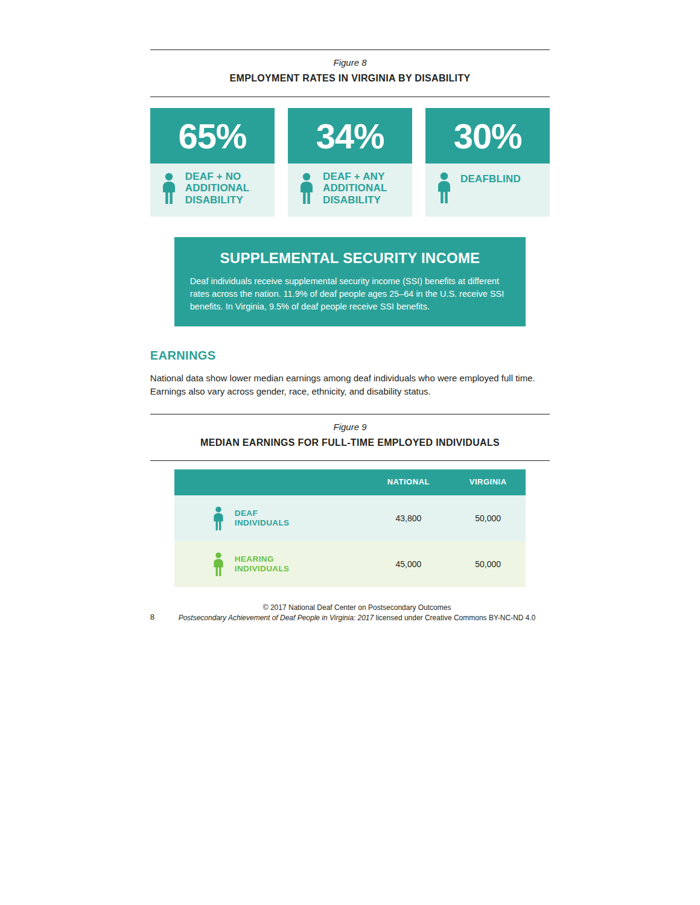Figure 8
Employment Rates in Virginia by Disability
65%
Deaf + No
Additional
Disability
34%
Deaf + Any
Additional
Disability
30%
Deafblind
Supplemental Security Income
Deaf individuals receive supplemental security income (SSI) benefits at different rates across the nation. 11.9% of deaf people ages 25–64 in the U.S. receive SSI benefits. In Virginia, 9.5% of deaf people receive SSI benefits.
Earnings
National data show lower median earnings among deaf individuals who were employed full time. Earnings also vary across gender, race, ethnicity, and disability status.
Figure 9
Median Earnings for Full-Time Employed Individuals
| | National | Virginia |
| --- | --- | --- |
| Deaf Individuals | 43,800 | 50,000 |
| Hearing Individuals | 45,000 | 50,000 |
8
© 2017 National Deaf Center on Postsecondary Outcomes
Postsecondary Achievement of Deaf People in Virginia: 2017 licensed under Creative Commons BY-NC-ND 4.0